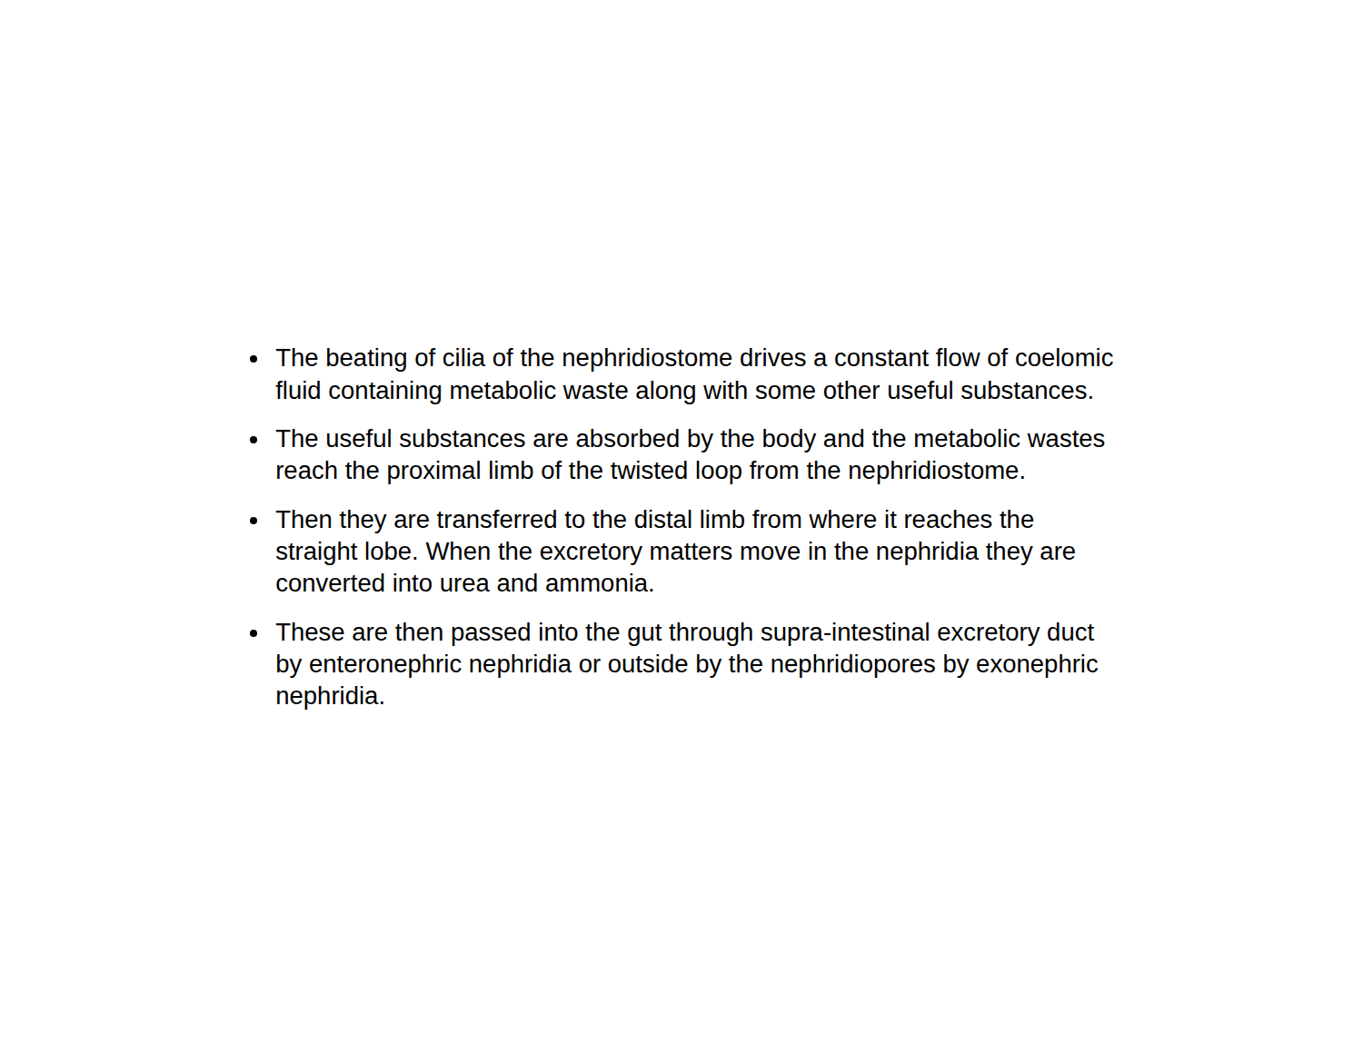The beating of cilia of the nephridiostome drives a constant flow of coelomic fluid containing metabolic waste along with some other useful substances.
The useful substances are absorbed by the body and the metabolic wastes reach the proximal limb of the twisted loop from the nephridiostome.
Then they are transferred to the distal limb from where it reaches the straight lobe. When the excretory matters move in the nephridia they are converted into urea and ammonia.
These are then passed into the gut through supra-intestinal excretory duct by enteronephric nephridia or outside by the nephridiopores by exonephric nephridia.